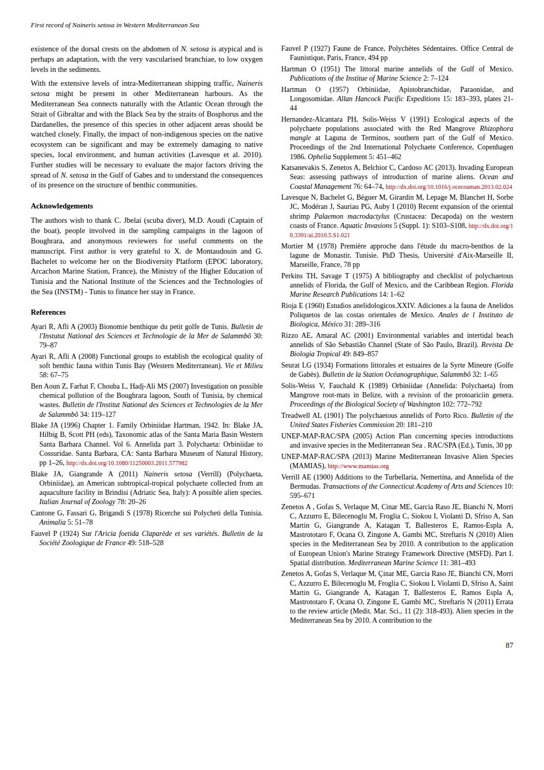First record of Naineris setosa in Western Mediterranean Sea
existence of the dorsal crests on the abdomen of N. setosa is atypical and is perhaps an adaptation, with the very vascularised branchiae, to low oxygen levels in the sediments.
With the extensive levels of intra-Mediterranean shipping traffic, Naineris setosa might be present in other Mediterranean harbours. As the Mediterranean Sea connects naturally with the Atlantic Ocean through the Strait of Gibraltar and with the Black Sea by the straits of Bosphorus and the Dardanelles, the presence of this species in other adjacent areas should be watched closely. Finally, the impact of non-indigenous species on the native ecosystem can be significant and may be extremely damaging to native species, local environment, and human activities (Lavesque et al. 2010). Further studies will be necessary to evaluate the major factors driving the spread of N. setosa in the Gulf of Gabes and to understand the consequences of its presence on the structure of benthic communities.
Acknowledgements
The authors wish to thank C. Jbelai (scuba diver), M.D. Aoudi (Captain of the boat), people involved in the sampling campaigns in the lagoon of Boughrara, and anonymous reviewers for useful comments on the manuscript. First author is very grateful to X. de Montaudouin and G. Bachelet to welcome her on the Biodiversity Platform (EPOC laboratory, Arcachon Marine Station, France), the Ministry of the Higher Education of Tunisia and the National Institute of the Sciences and the Technologies of the Sea (INSTM) - Tunis to finance her stay in France.
References
Ayari R, Afli A (2003) Bionomie benthique du petit golfe de Tunis. Bulletin de l'Instutut National des Sciences et Technologie de la Mer de Salammbô 30: 79–87
Ayari R, Afli A (2008) Functional groups to establish the ecological quality of soft benthic fauna within Tunis Bay (Western Mediterranean). Vie et Milieu 58: 67–75
Ben Aoun Z, Farhat F, Chouba L, Hadj-Ali MS (2007) Investigation on possible chemical pollution of the Boughrara lagoon, South of Tunisia, by chemical wastes. Bulletin de l'Institut National des Sciences et Technologies de la Mer de Salammbô 34: 119–127
Blake JA (1996) Chapter 1. Family Orbiniidae Hartman, 1942. In: Blake JA, Hilbig B, Scott PH (eds), Taxonomic atlas of the Santa Maria Basin Western Santa Barbara Channel. Vol 6. Annelida part 3. Polychaeta: Orbiniidae to Cossuridae. Santa Barbara, CA: Santa Barbara Museum of Natural History, pp 1–26, http://dx.doi.org/10.1080/11250003.2011.577982
Blake JA, Giangrande A (2011) Naineris setosa (Verrill) (Polychaeta, Orbiniidae), an American subtropical-tropical polychaete collected from an aquaculture facility in Brindisi (Adriatic Sea, Italy): A possible alien species. Italian Journal of Zoology 78: 20–26
Cantone G, Fassari G, Brigandi S (1978) Ricerche sui Polycheti della Tunisia. Animalia 5: 51–78
Fauvel P (1924) Sur l'Aricia foetida Claparède et ses variétés. Bulletin de la Société Zoologique de France 49: 518–528
Fauvel P (1927) Faune de France, Polychètes Sédentaires. Office Central de Faunistique, Paris, France, 494 pp
Hartman O (1951) The littoral marine annelids of the Gulf of Mexico. Publications of the Institue of Marine Science 2: 7–124
Hartman O (1957) Orbiniidae, Apistobranchidae, Paraonidae, and Longosomidae. Allan Hancock Pacific Expeditions 15: 183–393, plates 21-44
Hernandez-Alcantara PH, Solis-Weiss V (1991) Ecological aspects of the polychaete populations associated with the Red Mangrove Rhizophora mangle at Laguna de Terminos, southern part of the Gulf of Mexico. Proceedings of the 2nd International Polychaete Conference, Copenhagen 1986. Ophelia Supplement 5: 451–462
Katsanevakis S, Zenetos A, Belchior C, Cardoso AC (2013). Invading European Seas: assessing pathways of introduction of marine aliens. Ocean and Coastal Management 76: 64–74, http://dx.doi.org/10.1016/j.ocecoaman.2013.02.024
Lavesque N, Bachelet G, Béguer M, Girardin M, Lepage M, Blanchet H, Sorbe JC, Modéran J, Sauriau PG, Auby I (2010) Recent expansion of the oriental shrimp Palaemon macrodactylus (Crustacea: Decapoda) on the western coasts of France. Aquatic Invasions 5 (Suppl. 1): S103–S108, http://dx.doi.org/10.3391/ai.2010.5.S1.021
Mortier M (1978) Première approche dans l'étude du macro-benthos de la lagune de Monastir, Tunisie. PhD Thesis, Université d'Aix-Marseille II, Marseille, France, 78 pp
Perkins TH, Savage T (1975) A bibliography and checklist of polychaetous annelids of Florida, the Gulf of Mexico, and the Caribbean Region. Florida Marine Research Publications 14: 1–62
Rioja E (1960) Estudios anelidologicos.XXIV. Adiciones a la fauna de Anelidos Poliquetos de las costas orientales de Mexico. Anales de l Instituto de Biologica, México 31: 289–316
Rizzo AE, Amaral AC (2001) Environmental variables and intertidal beach annelids of São Sebastião Channel (State of São Paulo, Brazil). Revista De Biologia Tropical 49: 849–857
Seurat LG (1934) Formations littorales et estuaires de la Syrte Mineure (Golfe de Gabès). Bulletin de la Station Océanographique, Salammbô 32: 1–65
Solis-Weiss V, Fauchald K (1989) Orbiniidae (Annelida: Polychaeta) from Mangrove root-mats in Belize, with a revision of the protoariciin genera. Proceedings of the Biological Society of Washington 102: 772–792
Treadwell AL (1901) The polychaetous annelids of Porto Rico. Bulletin of the United States Fisheries Commission 20: 181–210
UNEP-MAP-RAC/SPA (2005) Action Plan concerning species introductions and invasive species in the Mediterranean Sea . RAC/SPA (Ed.), Tunis, 30 pp
UNEP-MAP-RAC/SPA (2013) Marine Mediterranean Invasive Alien Species (MAMIAS), http://www.mamias.org
Verrill AE (1900) Additions to the Turbellaria, Nemertina, and Annelida of the Bermudas. Transactions of the Connecticut Academy of Arts and Sciences 10: 595–671
Zenetos A , Gofas S, Verlaque M, Cinar ME, Garcia Raso JE, Bianchi N, Morri C, Azzurro E, Bilecenoglu M, Froglia C, Siokou I, Violanti D, Sfriso A, San Martin G, Giangrande A, Katagan T, Ballesteros E, Ramos-Espla A, Mastrototaro F, Ocana O, Zingone A, Gambi MC, Streftaris N (2010) Alien species in the Mediterranean Sea by 2010. A contribution to the application of European Union's Marine Strategy Framework Directive (MSFD). Part I. Spatial distribution. Mediterranean Marine Science 11: 381–493
Zenetos A, Gofas S, Verlaque M, Çinar ME, Garcia Raso JE, Bianchi CN, Morri C, Azzurro E, Bilecenoglu M, Froglia C, Siokou I, Violanti D, Sfriso A, Saint Martin G, Giangrande A, Katagan T, Ballesteros E, Ramos Espla A, Mastrototaro F, Ocana O, Zingone E, Gambi MC, Streftaris N (2011) Errata to the review article (Medit. Mar. Sci., 11 (2): 318-493). Alien species in the Mediterranean Sea by 2010. A contribution to the
87